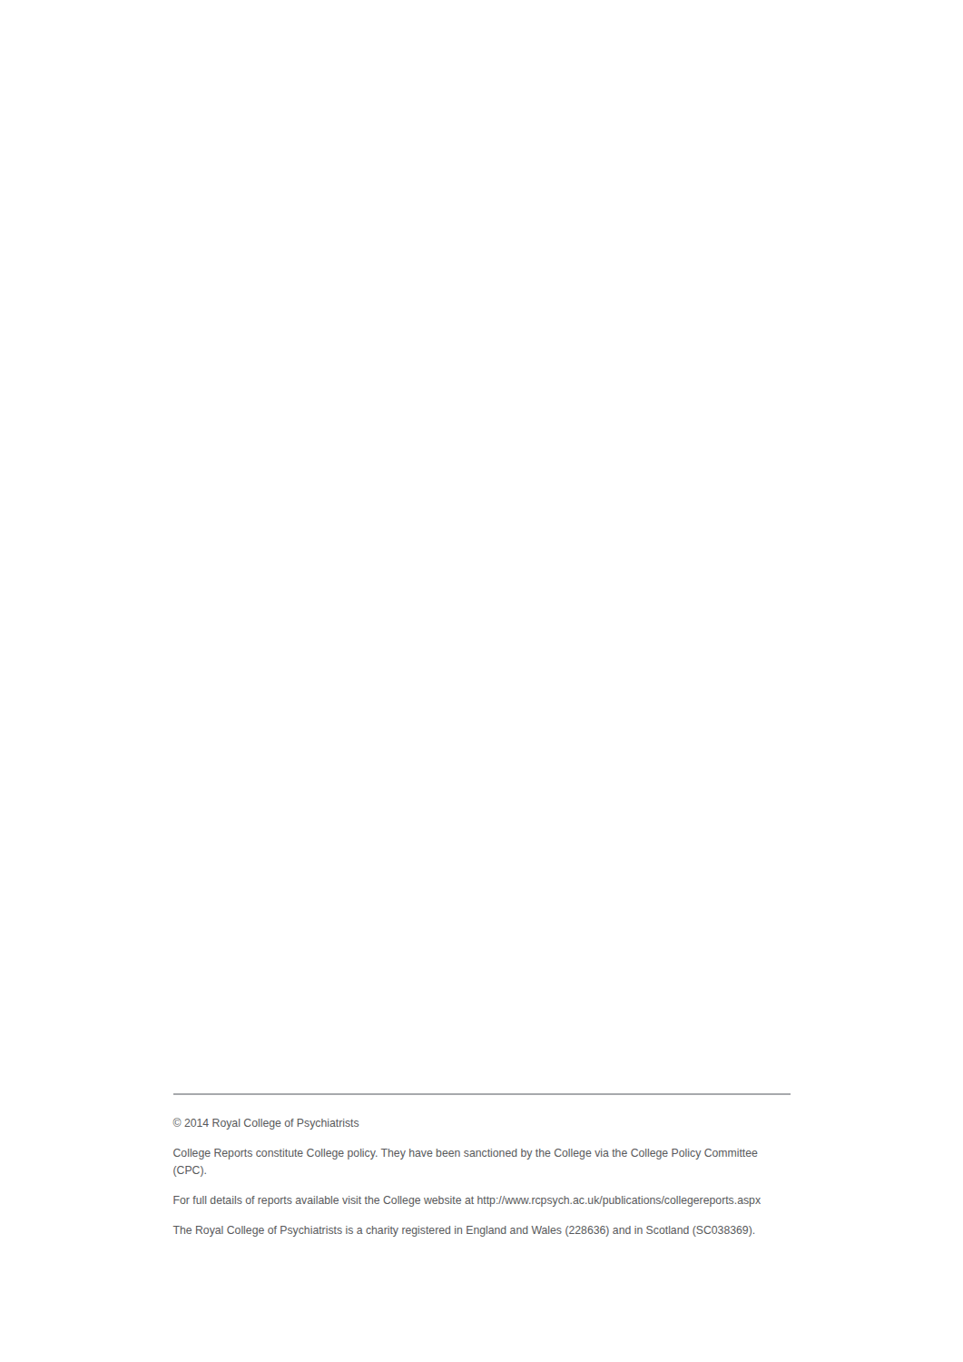© 2014 Royal College of Psychiatrists
College Reports constitute College policy. They have been sanctioned by the College via the College Policy Committee (CPC).
For full details of reports available visit the College website at http://www.rcpsych.ac.uk/publications/collegereports.aspx
The Royal College of Psychiatrists is a charity registered in England and Wales (228636) and in Scotland (SC038369).